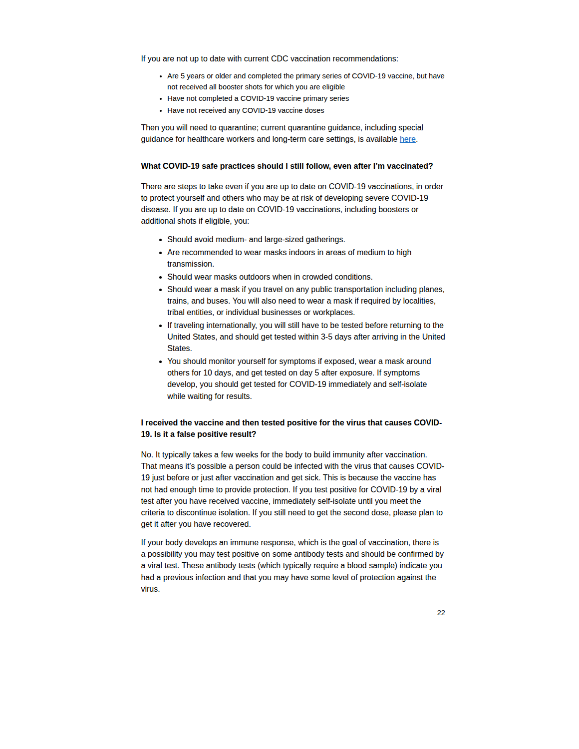If you are not up to date with current CDC vaccination recommendations:
Are 5 years or older and completed the primary series of COVID-19 vaccine, but have not received all booster shots for which you are eligible
Have not completed a COVID-19 vaccine primary series
Have not received any COVID-19 vaccine doses
Then you will need to quarantine; current quarantine guidance, including special guidance for healthcare workers and long-term care settings, is available here.
What COVID-19 safe practices should I still follow, even after I’m vaccinated?
There are steps to take even if you are up to date on COVID-19 vaccinations, in order to protect yourself and others who may be at risk of developing severe COVID-19 disease. If you are up to date on COVID-19 vaccinations, including boosters or additional shots if eligible, you:
Should avoid medium- and large-sized gatherings.
Are recommended to wear masks indoors in areas of medium to high transmission.
Should wear masks outdoors when in crowded conditions.
Should wear a mask if you travel on any public transportation including planes, trains, and buses. You will also need to wear a mask if required by localities, tribal entities, or individual businesses or workplaces.
If traveling internationally, you will still have to be tested before returning to the United States, and should get tested within 3-5 days after arriving in the United States.
You should monitor yourself for symptoms if exposed, wear a mask around others for 10 days, and get tested on day 5 after exposure. If symptoms develop, you should get tested for COVID-19 immediately and self-isolate while waiting for results.
I received the vaccine and then tested positive for the virus that causes COVID-19. Is it a false positive result?
No. It typically takes a few weeks for the body to build immunity after vaccination. That means it’s possible a person could be infected with the virus that causes COVID-19 just before or just after vaccination and get sick. This is because the vaccine has not had enough time to provide protection. If you test positive for COVID-19 by a viral test after you have received vaccine, immediately self-isolate until you meet the criteria to discontinue isolation. If you still need to get the second dose, please plan to get it after you have recovered.
If your body develops an immune response, which is the goal of vaccination, there is a possibility you may test positive on some antibody tests and should be confirmed by a viral test. These antibody tests (which typically require a blood sample) indicate you had a previous infection and that you may have some level of protection against the virus.
22